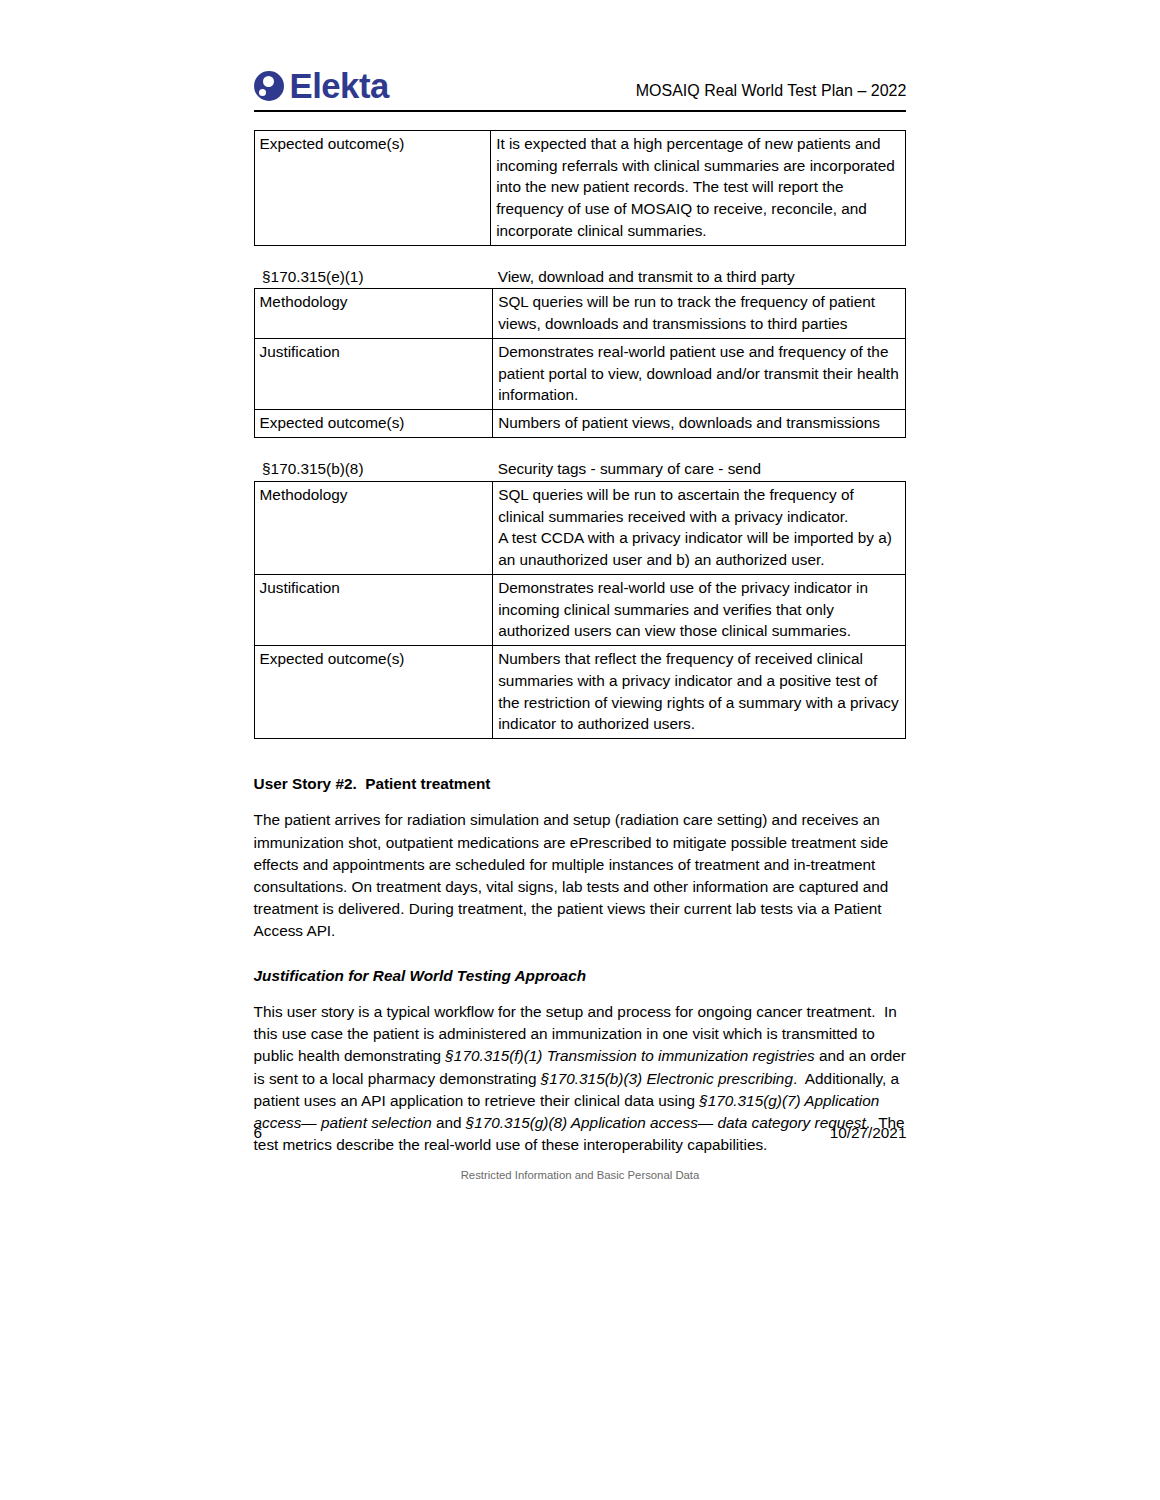Elekta
MOSAIQ Real World Test Plan – 2022
| Expected outcome(s) | It is expected that a high percentage of new patients and incoming referrals with clinical summaries are incorporated into the new patient records. The test will report the frequency of use of MOSAIQ to receive, reconcile, and incorporate clinical summaries. |
| §170.315(e)(1) | View, download and transmit to a third party |
| Methodology | SQL queries will be run to track the frequency of patient views, downloads and transmissions to third parties |
| Justification | Demonstrates real-world patient use and frequency of the patient portal to view, download and/or transmit their health information. |
| Expected outcome(s) | Numbers of patient views, downloads and transmissions |
| §170.315(b)(8) | Security tags - summary of care - send |
| Methodology | SQL queries will be run to ascertain the frequency of clinical summaries received with a privacy indicator. A test CCDA with a privacy indicator will be imported by a) an unauthorized user and b) an authorized user. |
| Justification | Demonstrates real-world use of the privacy indicator in incoming clinical summaries and verifies that only authorized users can view those clinical summaries. |
| Expected outcome(s) | Numbers that reflect the frequency of received clinical summaries with a privacy indicator and a positive test of the restriction of viewing rights of a summary with a privacy indicator to authorized users. |
User Story #2. Patient treatment
The patient arrives for radiation simulation and setup (radiation care setting) and receives an immunization shot, outpatient medications are ePrescribed to mitigate possible treatment side effects and appointments are scheduled for multiple instances of treatment and in-treatment consultations. On treatment days, vital signs, lab tests and other information are captured and treatment is delivered. During treatment, the patient views their current lab tests via a Patient Access API.
Justification for Real World Testing Approach
This user story is a typical workflow for the setup and process for ongoing cancer treatment. In this use case the patient is administered an immunization in one visit which is transmitted to public health demonstrating §170.315(f)(1) Transmission to immunization registries and an order is sent to a local pharmacy demonstrating §170.315(b)(3) Electronic prescribing. Additionally, a patient uses an API application to retrieve their clinical data using §170.315(g)(7) Application access— patient selection and §170.315(g)(8) Application access— data category request. The test metrics describe the real-world use of these interoperability capabilities.
6 10/27/2021
Restricted Information and Basic Personal Data